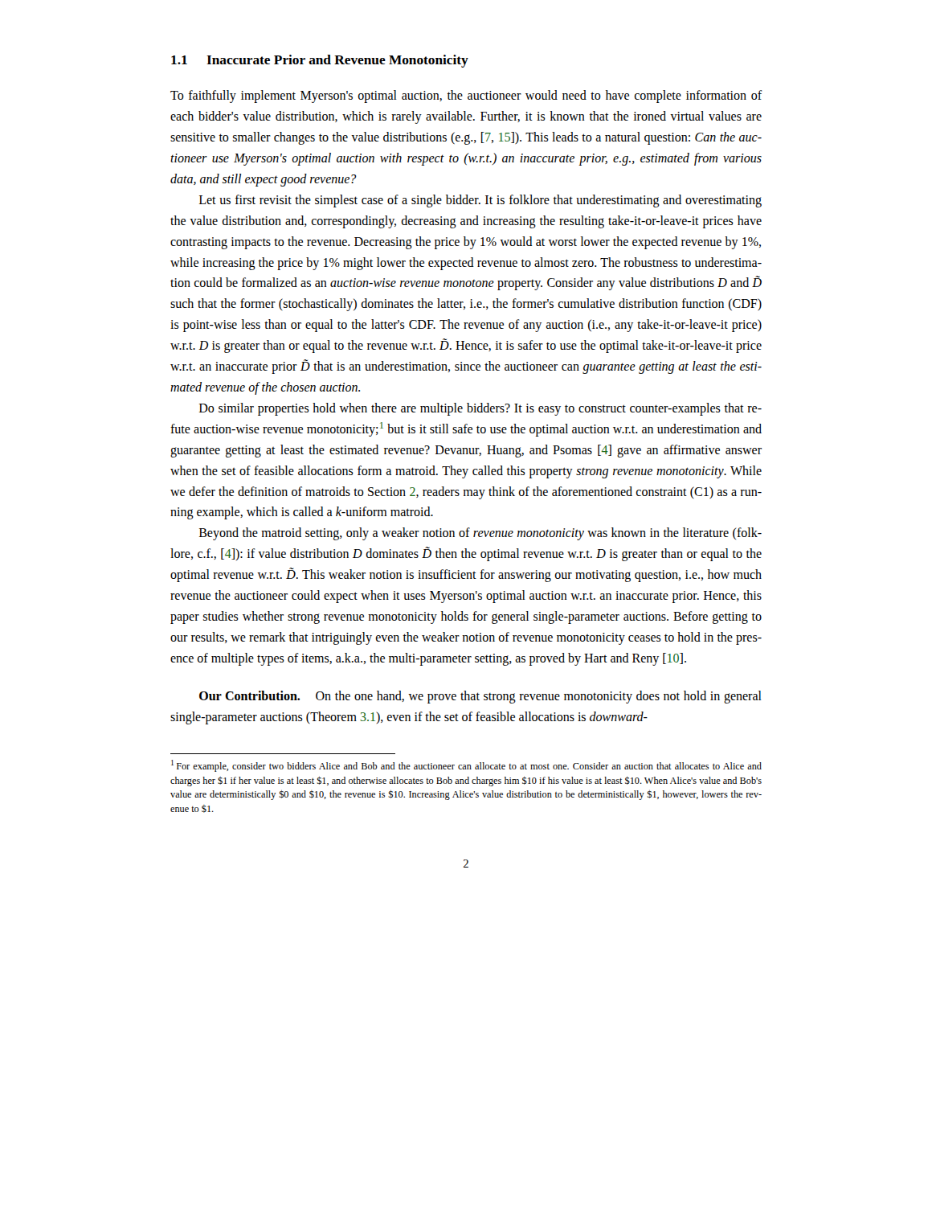1.1 Inaccurate Prior and Revenue Monotonicity
To faithfully implement Myerson's optimal auction, the auctioneer would need to have complete information of each bidder's value distribution, which is rarely available. Further, it is known that the ironed virtual values are sensitive to smaller changes to the value distributions (e.g., [7, 15]). This leads to a natural question: Can the auctioneer use Myerson's optimal auction with respect to (w.r.t.) an inaccurate prior, e.g., estimated from various data, and still expect good revenue?
Let us first revisit the simplest case of a single bidder. It is folklore that underestimating and overestimating the value distribution and, correspondingly, decreasing and increasing the resulting take-it-or-leave-it prices have contrasting impacts to the revenue. Decreasing the price by 1% would at worst lower the expected revenue by 1%, while increasing the price by 1% might lower the expected revenue to almost zero. The robustness to underestimation could be formalized as an auction-wise revenue monotone property. Consider any value distributions D and D̃ such that the former (stochastically) dominates the latter, i.e., the former's cumulative distribution function (CDF) is point-wise less than or equal to the latter's CDF. The revenue of any auction (i.e., any take-it-or-leave-it price) w.r.t. D is greater than or equal to the revenue w.r.t. D̃. Hence, it is safer to use the optimal take-it-or-leave-it price w.r.t. an inaccurate prior D̃ that is an underestimation, since the auctioneer can guarantee getting at least the estimated revenue of the chosen auction.
Do similar properties hold when there are multiple bidders? It is easy to construct counter-examples that refute auction-wise revenue monotonicity;1 but is it still safe to use the optimal auction w.r.t. an underestimation and guarantee getting at least the estimated revenue? Devanur, Huang, and Psomas [4] gave an affirmative answer when the set of feasible allocations form a matroid. They called this property strong revenue monotonicity. While we defer the definition of matroids to Section 2, readers may think of the aforementioned constraint (C1) as a running example, which is called a k-uniform matroid.
Beyond the matroid setting, only a weaker notion of revenue monotonicity was known in the literature (folklore, c.f., [4]): if value distribution D dominates D̃ then the optimal revenue w.r.t. D is greater than or equal to the optimal revenue w.r.t. D̃. This weaker notion is insufficient for answering our motivating question, i.e., how much revenue the auctioneer could expect when it uses Myerson's optimal auction w.r.t. an inaccurate prior. Hence, this paper studies whether strong revenue monotonicity holds for general single-parameter auctions. Before getting to our results, we remark that intriguingly even the weaker notion of revenue monotonicity ceases to hold in the presence of multiple types of items, a.k.a., the multi-parameter setting, as proved by Hart and Reny [10].
Our Contribution. On the one hand, we prove that strong revenue monotonicity does not hold in general single-parameter auctions (Theorem 3.1), even if the set of feasible allocations is downward-
1 For example, consider two bidders Alice and Bob and the auctioneer can allocate to at most one. Consider an auction that allocates to Alice and charges her $1 if her value is at least $1, and otherwise allocates to Bob and charges him $10 if his value is at least $10. When Alice's value and Bob's value are deterministically $0 and $10, the revenue is $10. Increasing Alice's value distribution to be deterministically $1, however, lowers the revenue to $1.
2